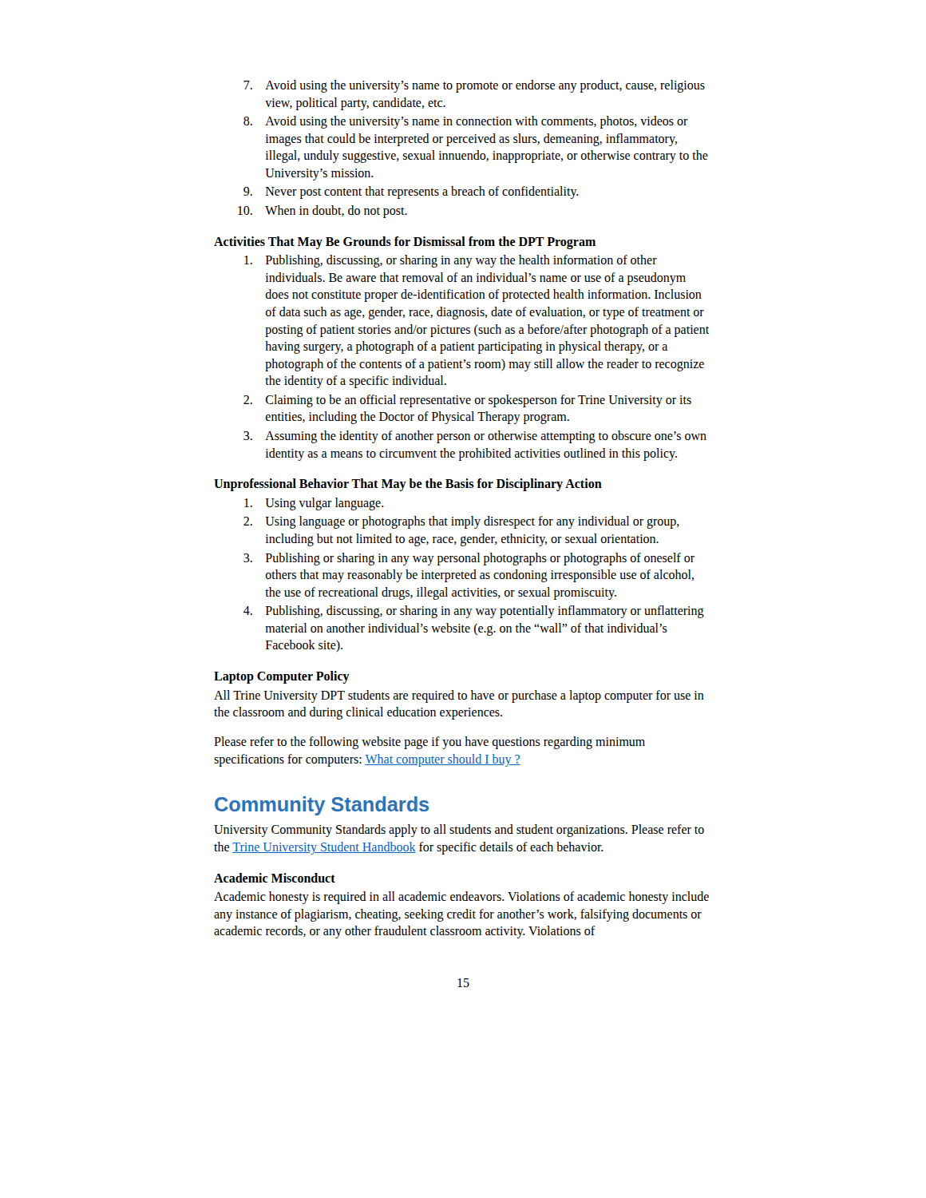Avoid using the university’s name to promote or endorse any product, cause, religious view, political party, candidate, etc.
Avoid using the university’s name in connection with comments, photos, videos or images that could be interpreted or perceived as slurs, demeaning, inflammatory, illegal, unduly suggestive, sexual innuendo, inappropriate, or otherwise contrary to the University’s mission.
Never post content that represents a breach of confidentiality.
When in doubt, do not post.
Activities That May Be Grounds for Dismissal from the DPT Program
Publishing, discussing, or sharing in any way the health information of other individuals. Be aware that removal of an individual’s name or use of a pseudonym does not constitute proper de-identification of protected health information. Inclusion of data such as age, gender, race, diagnosis, date of evaluation, or type of treatment or posting of patient stories and/or pictures (such as a before/after photograph of a patient having surgery, a photograph of a patient participating in physical therapy, or a photograph of the contents of a patient’s room) may still allow the reader to recognize the identity of a specific individual.
Claiming to be an official representative or spokesperson for Trine University or its entities, including the Doctor of Physical Therapy program.
Assuming the identity of another person or otherwise attempting to obscure one’s own identity as a means to circumvent the prohibited activities outlined in this policy.
Unprofessional Behavior That May be the Basis for Disciplinary Action
Using vulgar language.
Using language or photographs that imply disrespect for any individual or group, including but not limited to age, race, gender, ethnicity, or sexual orientation.
Publishing or sharing in any way personal photographs or photographs of oneself or others that may reasonably be interpreted as condoning irresponsible use of alcohol, the use of recreational drugs, illegal activities, or sexual promiscuity.
Publishing, discussing, or sharing in any way potentially inflammatory or unflattering material on another individual’s website (e.g. on the “wall” of that individual’s Facebook site).
Laptop Computer Policy
All Trine University DPT students are required to have or purchase a laptop computer for use in the classroom and during clinical education experiences.
Please refer to the following website page if you have questions regarding minimum specifications for computers: What computer should I buy ?
Community Standards
University Community Standards apply to all students and student organizations. Please refer to the Trine University Student Handbook for specific details of each behavior.
Academic Misconduct
Academic honesty is required in all academic endeavors. Violations of academic honesty include any instance of plagiarism, cheating, seeking credit for another’s work, falsifying documents or academic records, or any other fraudulent classroom activity. Violations of
15